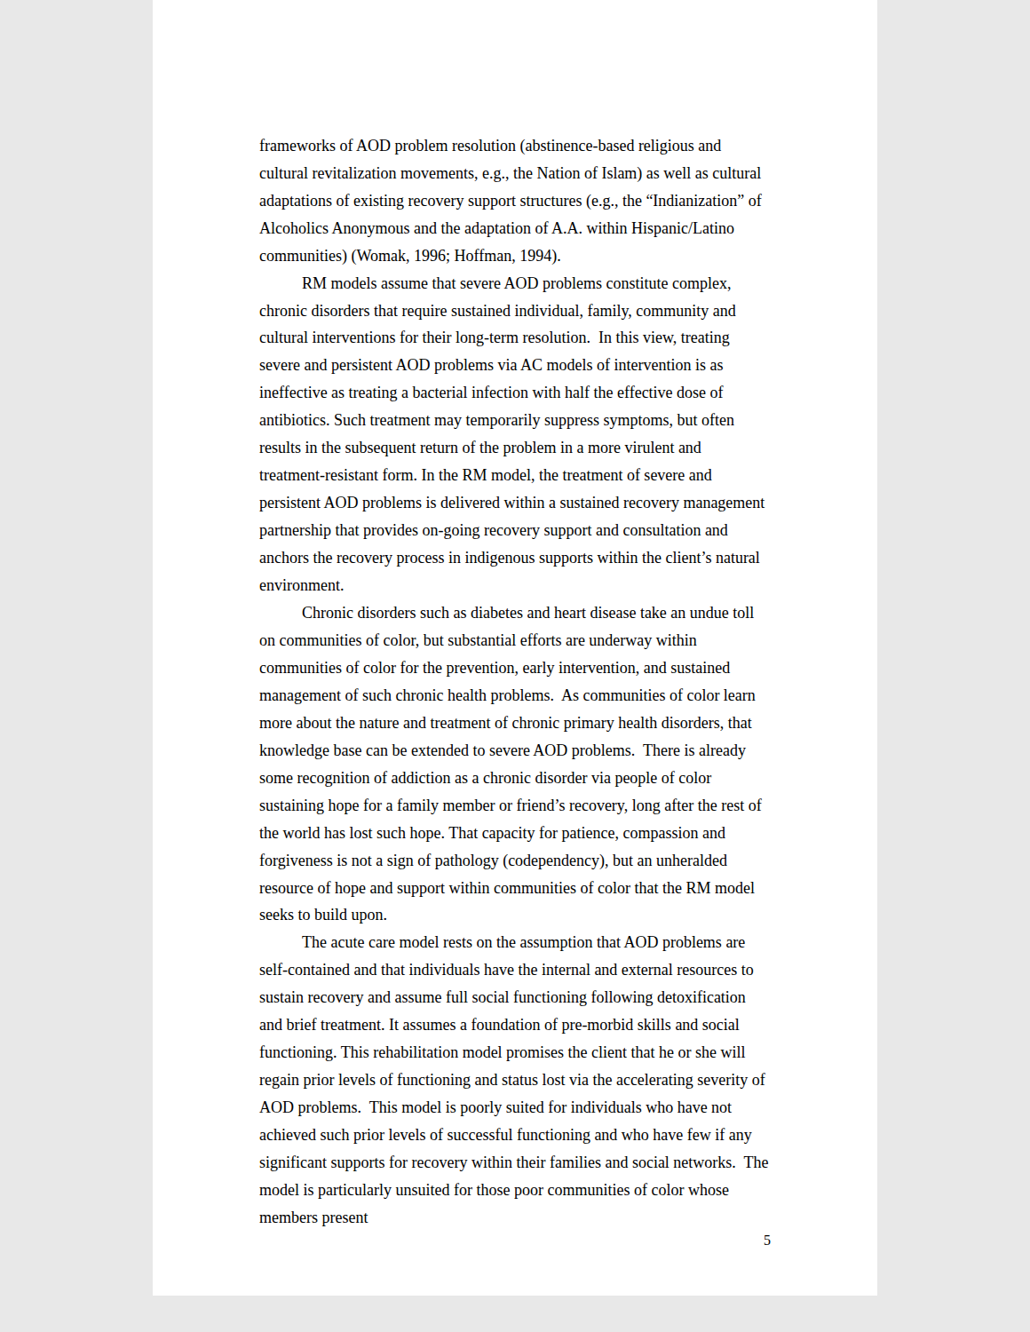frameworks of AOD problem resolution (abstinence-based religious and cultural revitalization movements, e.g., the Nation of Islam) as well as cultural adaptations of existing recovery support structures (e.g., the “Indianization” of Alcoholics Anonymous and the adaptation of A.A. within Hispanic/Latino communities) (Womak, 1996; Hoffman, 1994).
RM models assume that severe AOD problems constitute complex, chronic disorders that require sustained individual, family, community and cultural interventions for their long-term resolution. In this view, treating severe and persistent AOD problems via AC models of intervention is as ineffective as treating a bacterial infection with half the effective dose of antibiotics. Such treatment may temporarily suppress symptoms, but often results in the subsequent return of the problem in a more virulent and treatment-resistant form. In the RM model, the treatment of severe and persistent AOD problems is delivered within a sustained recovery management partnership that provides on-going recovery support and consultation and anchors the recovery process in indigenous supports within the client’s natural environment.
Chronic disorders such as diabetes and heart disease take an undue toll on communities of color, but substantial efforts are underway within communities of color for the prevention, early intervention, and sustained management of such chronic health problems. As communities of color learn more about the nature and treatment of chronic primary health disorders, that knowledge base can be extended to severe AOD problems. There is already some recognition of addiction as a chronic disorder via people of color sustaining hope for a family member or friend’s recovery, long after the rest of the world has lost such hope. That capacity for patience, compassion and forgiveness is not a sign of pathology (codependency), but an unheralded resource of hope and support within communities of color that the RM model seeks to build upon.
The acute care model rests on the assumption that AOD problems are self-contained and that individuals have the internal and external resources to sustain recovery and assume full social functioning following detoxification and brief treatment. It assumes a foundation of pre-morbid skills and social functioning. This rehabilitation model promises the client that he or she will regain prior levels of functioning and status lost via the accelerating severity of AOD problems. This model is poorly suited for individuals who have not achieved such prior levels of successful functioning and who have few if any significant supports for recovery within their families and social networks. The model is particularly unsuited for those poor communities of color whose members present
5